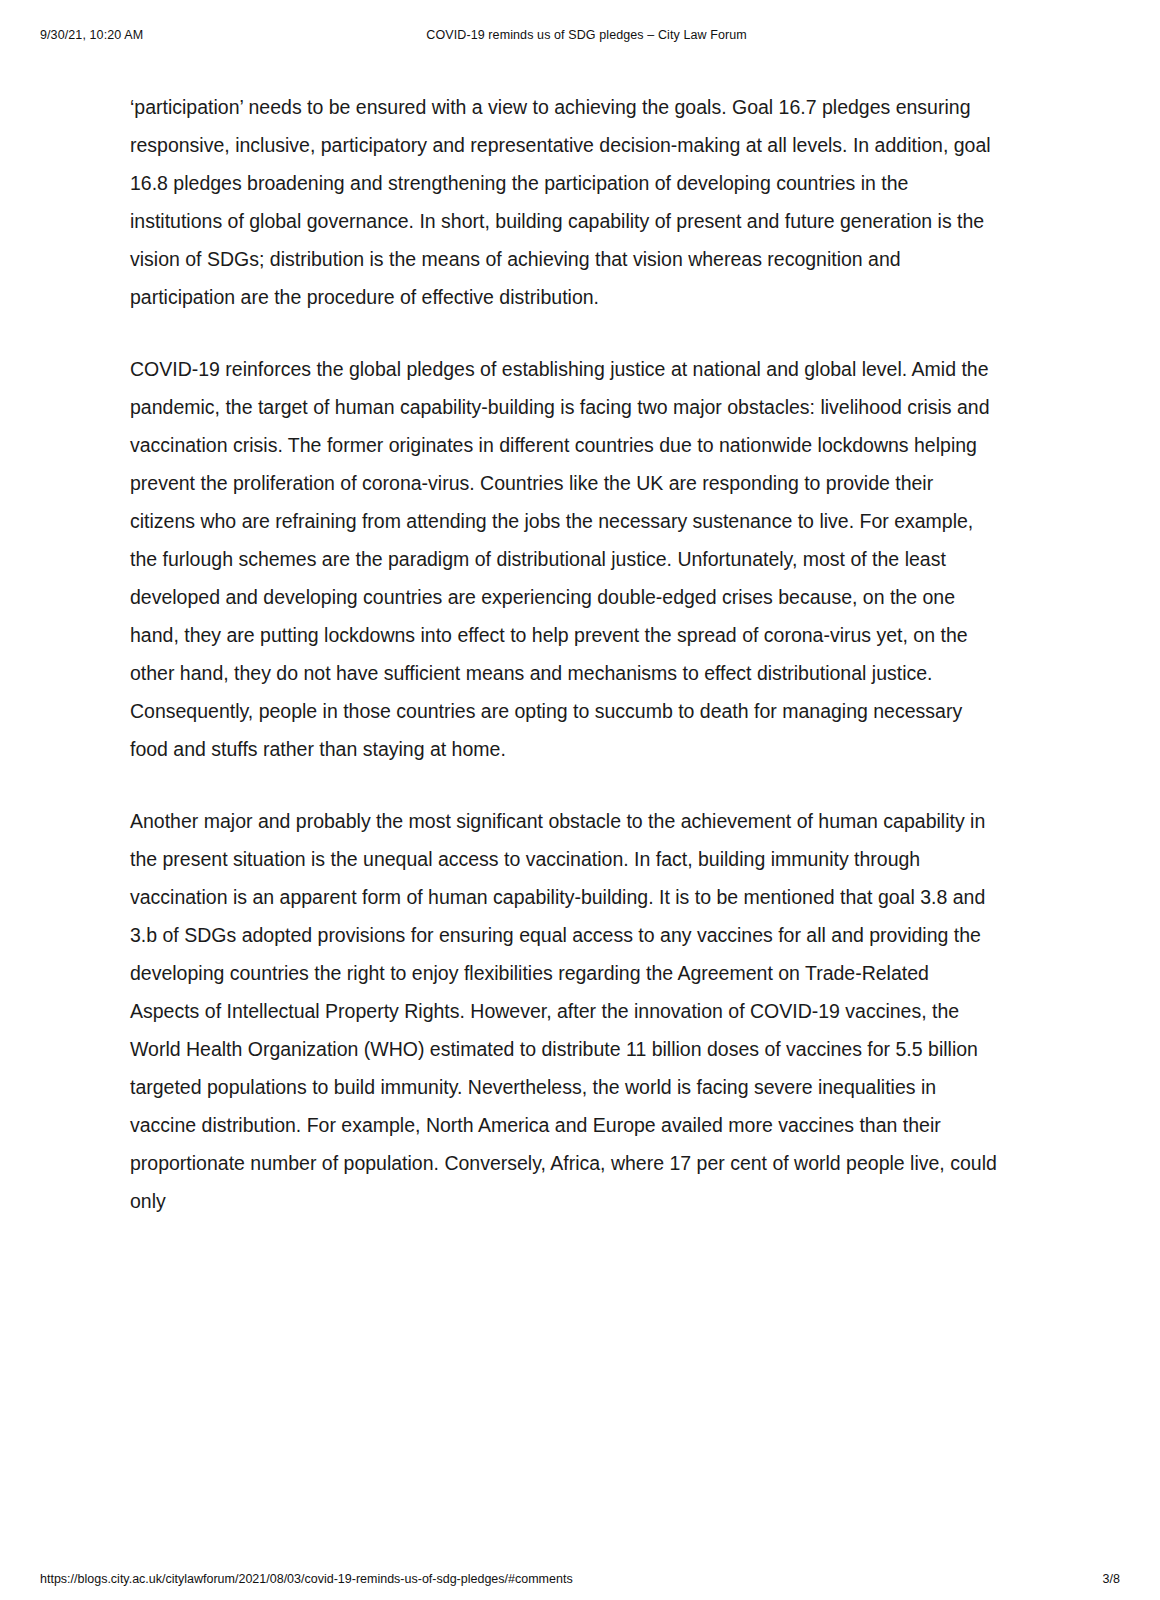9/30/21, 10:20 AM COVID-19 reminds us of SDG pledges – City Law Forum
‘participation’ needs to be ensured with a view to achieving the goals. Goal 16.7 pledges ensuring responsive, inclusive, participatory and representative decision-making at all levels. In addition, goal 16.8 pledges broadening and strengthening the participation of developing countries in the institutions of global governance. In short, building capability of present and future generation is the vision of SDGs; distribution is the means of achieving that vision whereas recognition and participation are the procedure of effective distribution.
COVID-19 reinforces the global pledges of establishing justice at national and global level. Amid the pandemic, the target of human capability-building is facing two major obstacles: livelihood crisis and vaccination crisis. The former originates in different countries due to nationwide lockdowns helping prevent the proliferation of corona-virus. Countries like the UK are responding to provide their citizens who are refraining from attending the jobs the necessary sustenance to live. For example, the furlough schemes are the paradigm of distributional justice. Unfortunately, most of the least developed and developing countries are experiencing double-edged crises because, on the one hand, they are putting lockdowns into effect to help prevent the spread of corona-virus yet, on the other hand, they do not have sufficient means and mechanisms to effect distributional justice. Consequently, people in those countries are opting to succumb to death for managing necessary food and stuffs rather than staying at home.
Another major and probably the most significant obstacle to the achievement of human capability in the present situation is the unequal access to vaccination. In fact, building immunity through vaccination is an apparent form of human capability-building. It is to be mentioned that goal 3.8 and 3.b of SDGs adopted provisions for ensuring equal access to any vaccines for all and providing the developing countries the right to enjoy flexibilities regarding the Agreement on Trade-Related Aspects of Intellectual Property Rights. However, after the innovation of COVID-19 vaccines, the World Health Organization (WHO) estimated to distribute 11 billion doses of vaccines for 5.5 billion targeted populations to build immunity. Nevertheless, the world is facing severe inequalities in vaccine distribution. For example, North America and Europe availed more vaccines than their proportionate number of population. Conversely, Africa, where 17 per cent of world people live, could only
https://blogs.city.ac.uk/citylawforum/2021/08/03/covid-19-reminds-us-of-sdg-pledges/#comments 3/8